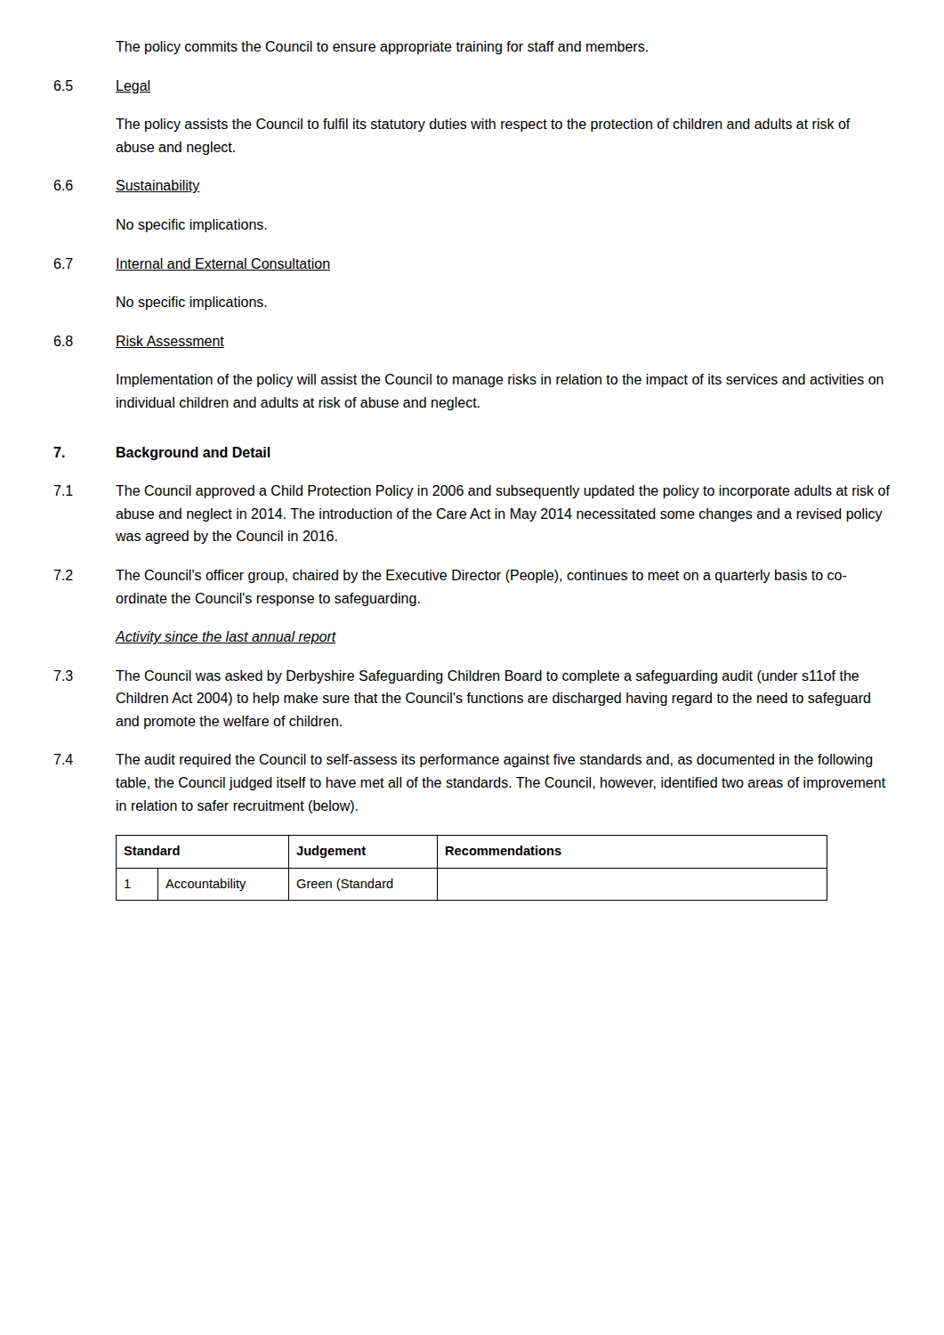The policy commits the Council to ensure appropriate training for staff and members.
6.5
Legal
The policy assists the Council to fulfil its statutory duties with respect to the protection of children and adults at risk of abuse and neglect.
6.6
Sustainability
No specific implications.
6.7
Internal and External Consultation
No specific implications.
6.8
Risk Assessment
Implementation of the policy will assist the Council to manage risks in relation to the impact of its services and activities on individual children and adults at risk of abuse and neglect.
7. Background and Detail
7.1
The Council approved a Child Protection Policy in 2006 and subsequently updated the policy to incorporate adults at risk of abuse and neglect in 2014. The introduction of the Care Act in May 2014 necessitated some changes and a revised policy was agreed by the Council in 2016.
7.2
The Council's officer group, chaired by the Executive Director (People), continues to meet on a quarterly basis to co-ordinate the Council's response to safeguarding.
Activity since the last annual report
7.3
The Council was asked by Derbyshire Safeguarding Children Board to complete a safeguarding audit (under s11of the Children Act 2004) to help make sure that the Council's functions are discharged having regard to the need to safeguard and promote the welfare of children.
7.4
The audit required the Council to self-assess its performance against five standards and, as documented in the following table, the Council judged itself to have met all of the standards. The Council, however, identified two areas of improvement in relation to safer recruitment (below).
| Standard | Judgement | Recommendations |
| --- | --- | --- |
| 1 | Accountability | Green (Standard | |